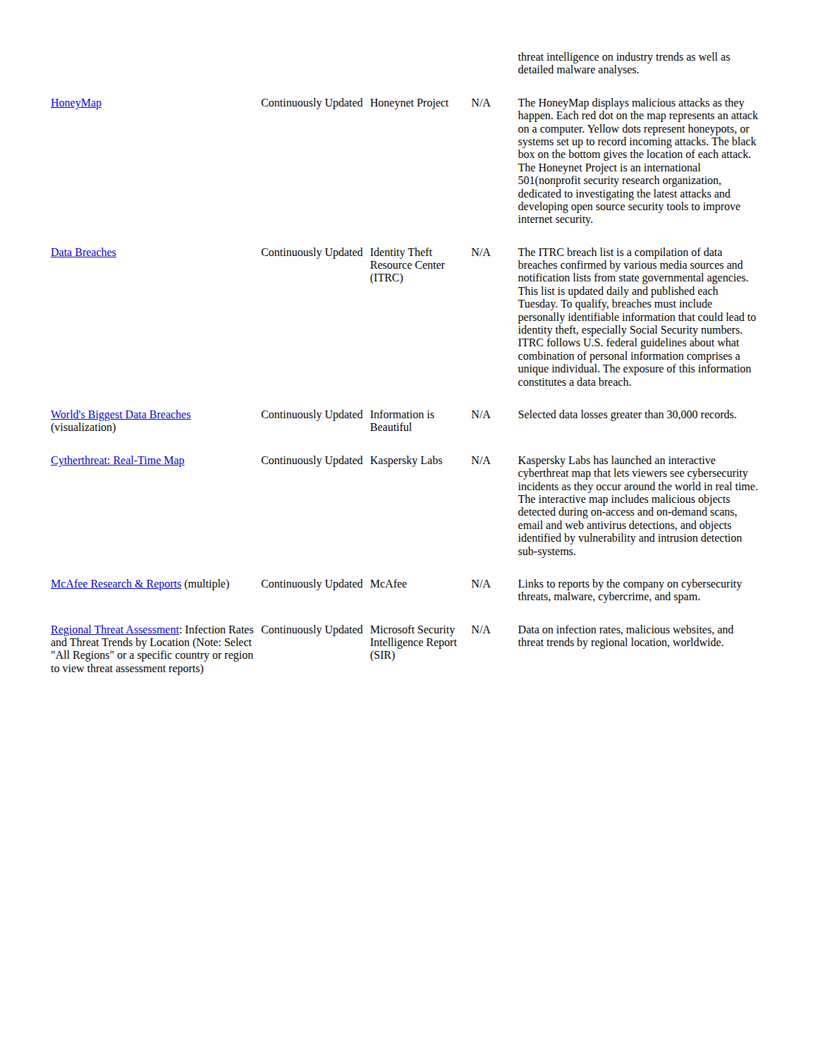| | | | | threat intelligence on industry trends as well as detailed malware analyses. |
| HoneyMap | Continuously Updated | Honeynet Project | N/A | The HoneyMap displays malicious attacks as they happen. Each red dot on the map represents an attack on a computer. Yellow dots represent honeypots, or systems set up to record incoming attacks. The black box on the bottom gives the location of each attack. The Honeynet Project is an international 501(nonprofit security research organization, dedicated to investigating the latest attacks and developing open source security tools to improve internet security. |
| Data Breaches | Continuously Updated | Identity Theft Resource Center (ITRC) | N/A | The ITRC breach list is a compilation of data breaches confirmed by various media sources and notification lists from state governmental agencies. This list is updated daily and published each Tuesday. To qualify, breaches must include personally identifiable information that could lead to identity theft, especially Social Security numbers. ITRC follows U.S. federal guidelines about what combination of personal information comprises a unique individual. The exposure of this information constitutes a data breach. |
| World's Biggest Data Breaches (visualization) | Continuously Updated | Information is Beautiful | N/A | Selected data losses greater than 30,000 records. |
| Cytherthreat: Real-Time Map | Continuously Updated | Kaspersky Labs | N/A | Kaspersky Labs has launched an interactive cyberthreat map that lets viewers see cybersecurity incidents as they occur around the world in real time. The interactive map includes malicious objects detected during on-access and on-demand scans, email and web antivirus detections, and objects identified by vulnerability and intrusion detection sub-systems. |
| McAfee Research & Reports (multiple) | Continuously Updated | McAfee | N/A | Links to reports by the company on cybersecurity threats, malware, cybercrime, and spam. |
| Regional Threat Assessment : Infection Rates and Threat Trends by Location (Note: Select "All Regions" or a specific country or region to view threat assessment reports) | Continuously Updated | Microsoft Security Intelligence Report (SIR) | N/A | Data on infection rates, malicious websites, and threat trends by regional location, worldwide. |